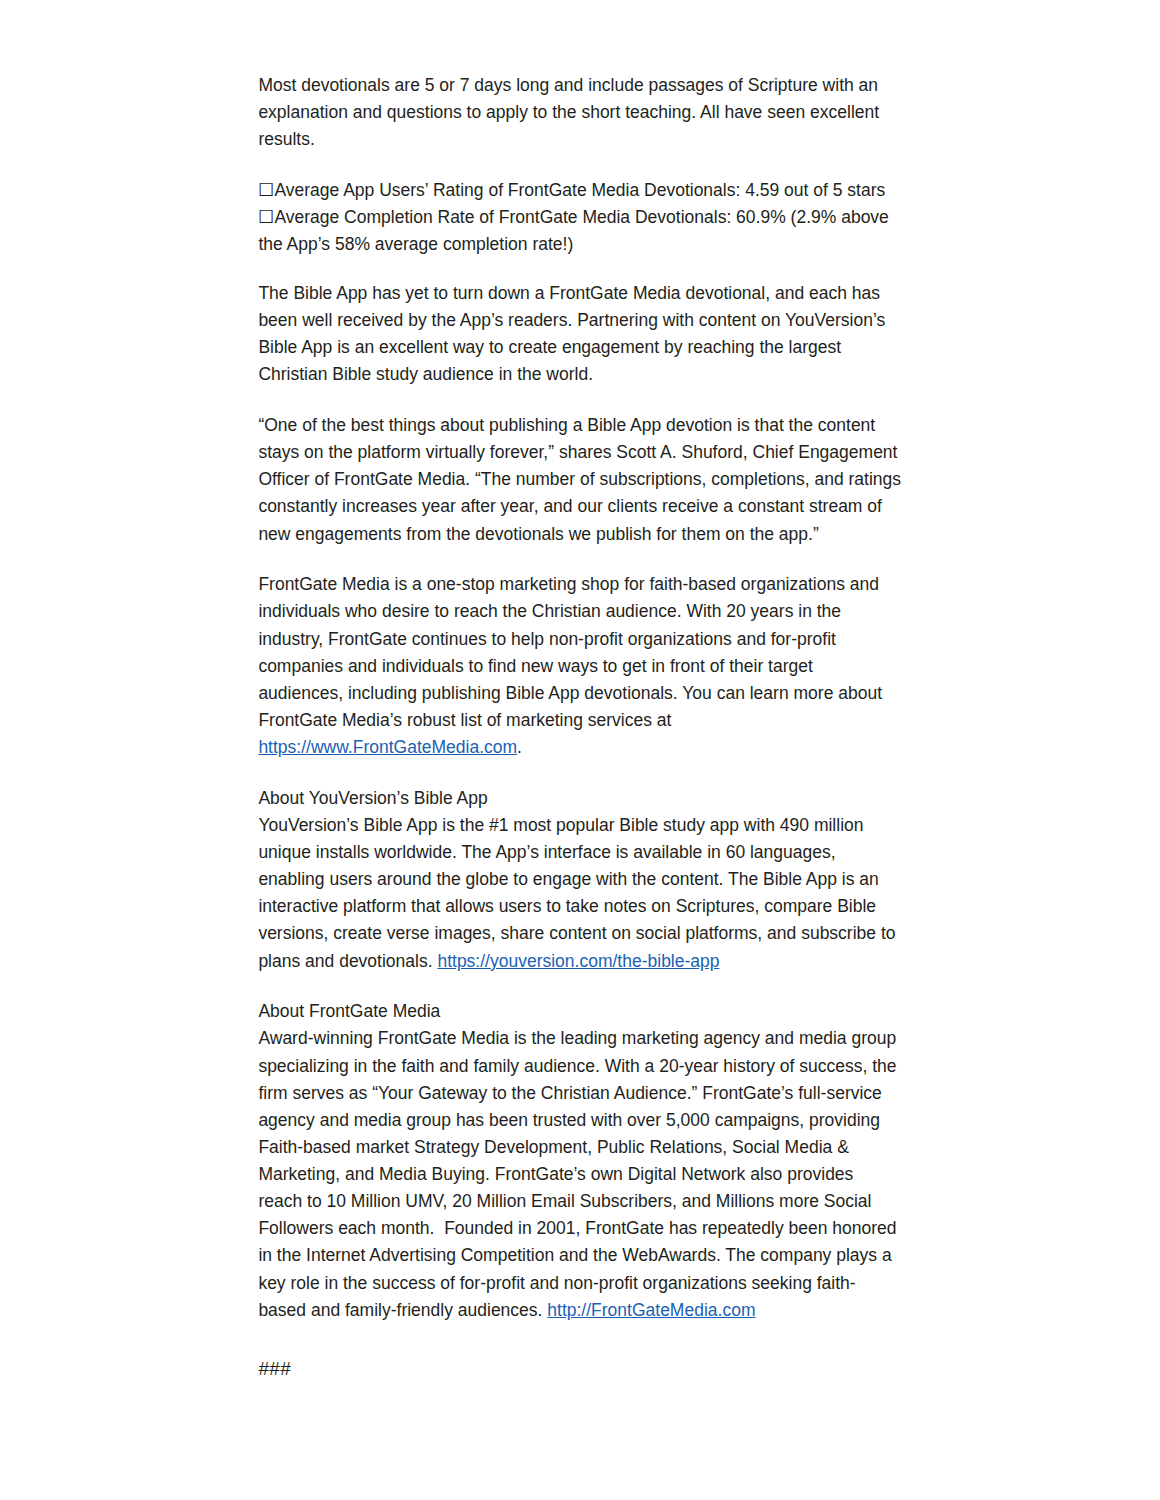Most devotionals are 5 or 7 days long and include passages of Scripture with an explanation and questions to apply to the short teaching. All have seen excellent results.
☐Average App Users’ Rating of FrontGate Media Devotionals: 4.59 out of 5 stars
☐Average Completion Rate of FrontGate Media Devotionals: 60.9% (2.9% above the App’s 58% average completion rate!)
The Bible App has yet to turn down a FrontGate Media devotional, and each has been well received by the App’s readers. Partnering with content on YouVersion’s Bible App is an excellent way to create engagement by reaching the largest Christian Bible study audience in the world.
“One of the best things about publishing a Bible App devotion is that the content stays on the platform virtually forever,” shares Scott A. Shuford, Chief Engagement Officer of FrontGate Media. “The number of subscriptions, completions, and ratings constantly increases year after year, and our clients receive a constant stream of new engagements from the devotionals we publish for them on the app.”
FrontGate Media is a one-stop marketing shop for faith-based organizations and individuals who desire to reach the Christian audience. With 20 years in the industry, FrontGate continues to help non-profit organizations and for-profit companies and individuals to find new ways to get in front of their target audiences, including publishing Bible App devotionals. You can learn more about FrontGate Media’s robust list of marketing services at https://www.FrontGateMedia.com.
About YouVersion’s Bible App
YouVersion’s Bible App is the #1 most popular Bible study app with 490 million unique installs worldwide. The App’s interface is available in 60 languages, enabling users around the globe to engage with the content. The Bible App is an interactive platform that allows users to take notes on Scriptures, compare Bible versions, create verse images, share content on social platforms, and subscribe to plans and devotionals. https://youversion.com/the-bible-app
About FrontGate Media
Award-winning FrontGate Media is the leading marketing agency and media group specializing in the faith and family audience. With a 20-year history of success, the firm serves as “Your Gateway to the Christian Audience.” FrontGate’s full-service agency and media group has been trusted with over 5,000 campaigns, providing Faith-based market Strategy Development, Public Relations, Social Media & Marketing, and Media Buying. FrontGate’s own Digital Network also provides reach to 10 Million UMV, 20 Million Email Subscribers, and Millions more Social Followers each month. Founded in 2001, FrontGate has repeatedly been honored in the Internet Advertising Competition and the WebAwards. The company plays a key role in the success of for-profit and non-profit organizations seeking faith-based and family-friendly audiences. http://FrontGateMedia.com
###